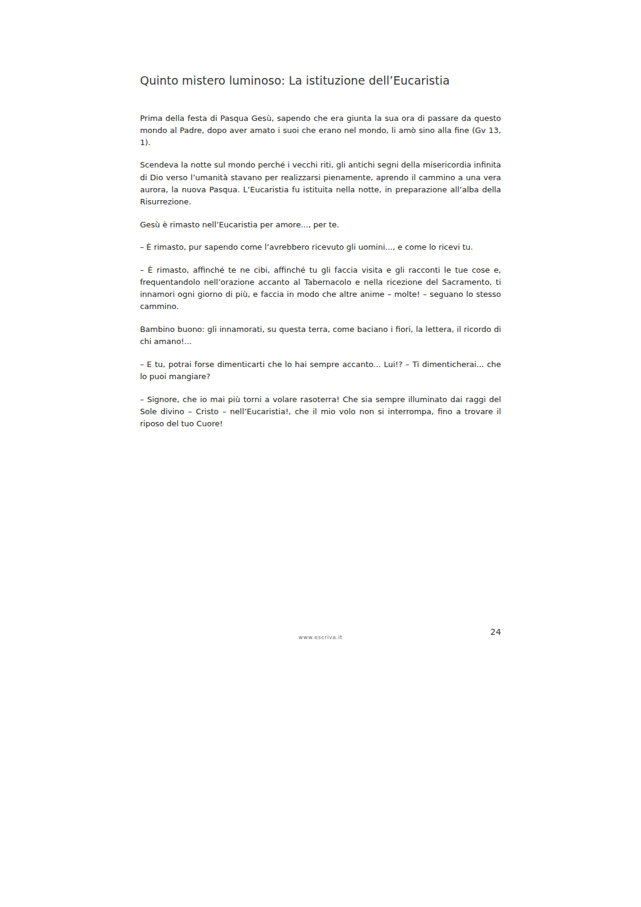Quinto mistero luminoso: La istituzione dell’Eucaristia
Prima della festa di Pasqua Gesù, sapendo che era giunta la sua ora di passare da questo mondo al Padre, dopo aver amato i suoi che erano nel mondo, li amò sino alla fine (Gv 13, 1).
Scendeva la notte sul mondo perché i vecchi riti, gli antichi segni della misericordia infinita di Dio verso l’umanità stavano per realizzarsi pienamente, aprendo il cammino a una vera aurora, la nuova Pasqua. L’Eucaristia fu istituita nella notte, in preparazione all’alba della Risurrezione.
Gesù è rimasto nell’Eucaristia per amore..., per te.
– È rimasto, pur sapendo come l’avrebbero ricevuto gli uomini..., e come lo ricevi tu.
– È rimasto, affinché te ne cibi, affinché tu gli faccia visita e gli racconti le tue cose e, frequentandolo nell’orazione accanto al Tabernacolo e nella ricezione del Sacramento, ti innamori ogni giorno di più, e faccia in modo che altre anime – molte! – seguano lo stesso cammino.
Bambino buono: gli innamorati, su questa terra, come baciano i fiori, la lettera, il ricordo di chi amano!...
– E tu, potrai forse dimenticarti che lo hai sempre accanto... Lui!? – Ti dimenticherai... che lo puoi mangiare?
– Signore, che io mai più torni a volare rasoterra! Che sia sempre illuminato dai raggi del Sole divino – Cristo – nell’Eucaristia!, che il mio volo non si interrompa, fino a trovare il riposo del tuo Cuore!
www.escriva.it
24